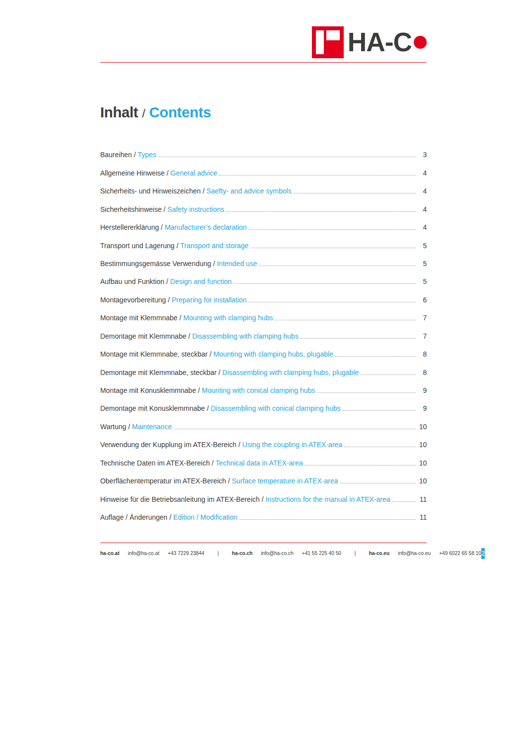HA-C
Inhalt / Contents
Baureihen / Types 3
Allgemeine Hinweise / General advice 4
Sicherheits- und Hinweiszeichen / Saefty- and advice symbols 4
Sicherheitshinweise / Safety instructions 4
Herstellererklärung / Manufacturer’s declaration 4
Transport und Lagerung / Transport and storage 5
Bestimmungsgemässe Verwendung / Intended use 5
Aufbau und Funktion / Design and function 5
Montagevorbereitung / Preparing for installation 6
Montage mit Klemmnabe / Mounting with clamping hubs 7
Demontage mit Klemmnabe / Disassembling with clamping hubs 7
Montage mit Klemmnabe, steckbar / Mounting with clamping hubs, plugable 8
Demontage mit Klemmnabe, steckbar / Disassembling with clamping hubs, plugable 8
Montage mit Konusklemmnabe / Mounting with conical clamping hubs 9
Demontage mit Konusklemmnabe / Disassembling with conical clamping hubs 9
Wartung / Maintenance 10
Verwendung der Kupplung im ATEX-Bereich / Using the coupling in ATEX-area 10
Technische Daten im ATEX-Bereich / Technical data in ATEX-area 10
Oberflächentemperatur im ATEX-Bereich / Surface temperature in ATEX-area 10
Hinweise für die Betriebsanleitung im ATEX-Bereich / Instructions for the manual in ATEX-area 11
Auflage / Änderungen / Edition / Modification 11
ha-co.at info@ha-co.at +43 7229 23844 | ha-co.ch info@ha-co.ch +41 55 225 40 50 | ha-co.eu info@ha-co.eu +49 6022 65 58 10 2